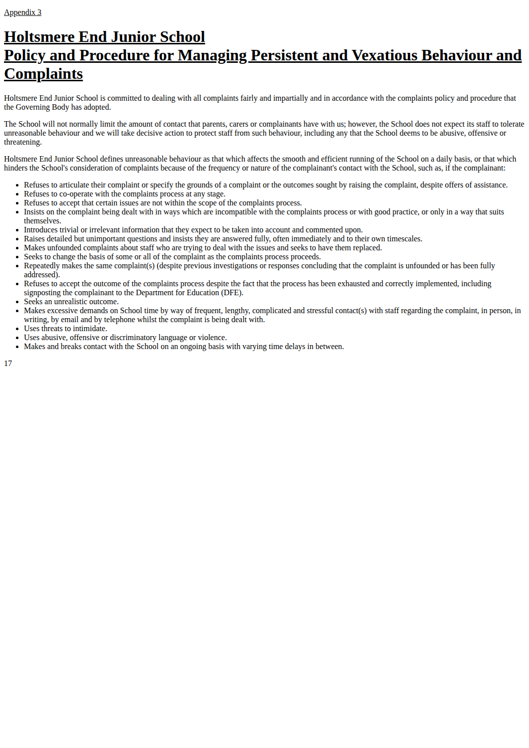Appendix 3
Holtsmere End Junior School
Policy and Procedure for Managing Persistent and Vexatious Behaviour and Complaints
Holtsmere End Junior School is committed to dealing with all complaints fairly and impartially and in accordance with the complaints policy and procedure that the Governing Body has adopted.
The School will not normally limit the amount of contact that parents, carers or complainants have with us; however, the School does not expect its staff to tolerate unreasonable behaviour and we will take decisive action to protect staff from such behaviour, including any that the School deems to be abusive, offensive or threatening.
Holtsmere End Junior School defines unreasonable behaviour as that which affects the smooth and efficient running of the School on a daily basis, or that which hinders the School's consideration of complaints because of the frequency or nature of the complainant's contact with the School, such as, if the complainant:
Refuses to articulate their complaint or specify the grounds of a complaint or the outcomes sought by raising the complaint, despite offers of assistance.
Refuses to co-operate with the complaints process at any stage.
Refuses to accept that certain issues are not within the scope of the complaints process.
Insists on the complaint being dealt with in ways which are incompatible with the complaints process or with good practice, or only in a way that suits themselves.
Introduces trivial or irrelevant information that they expect to be taken into account and commented upon.
Raises detailed but unimportant questions and insists they are answered fully, often immediately and to their own timescales.
Makes unfounded complaints about staff who are trying to deal with the issues and seeks to have them replaced.
Seeks to change the basis of some or all of the complaint as the complaints process proceeds.
Repeatedly makes the same complaint(s) (despite previous investigations or responses concluding that the complaint is unfounded or has been fully addressed).
Refuses to accept the outcome of the complaints process despite the fact that the process has been exhausted and correctly implemented, including signposting the complainant to the Department for Education (DFE).
Seeks an unrealistic outcome.
Makes excessive demands on School time by way of frequent, lengthy, complicated and stressful contact(s) with staff regarding the complaint, in person, in writing, by email and by telephone whilst the complaint is being dealt with.
Uses threats to intimidate.
Uses abusive, offensive or discriminatory language or violence.
Makes and breaks contact with the School on an ongoing basis with varying time delays in between.
17